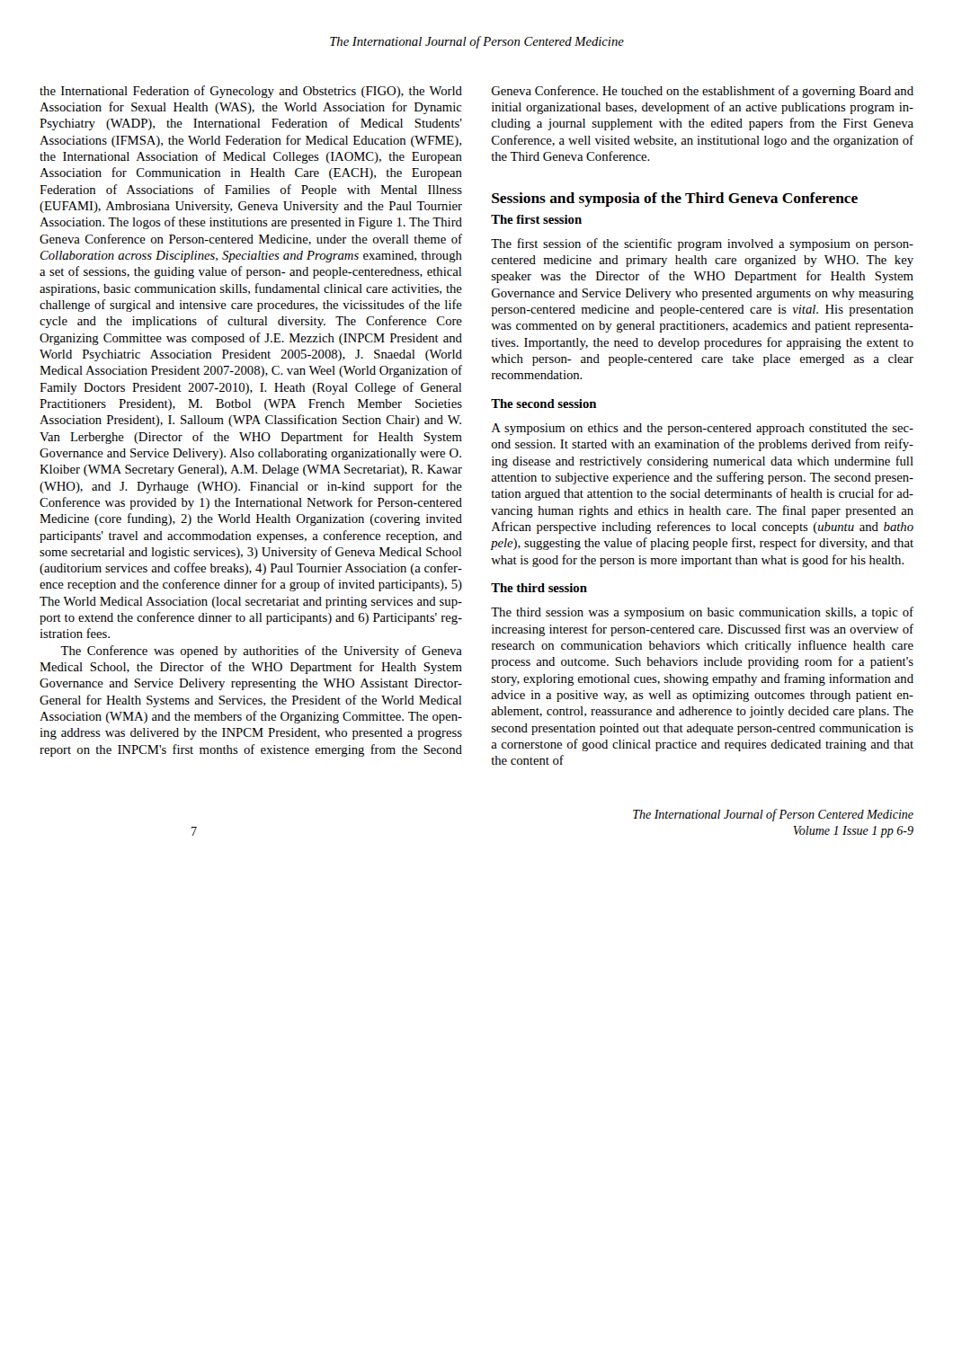The International Journal of Person Centered Medicine
the International Federation of Gynecology and Obstetrics (FIGO), the World Association for Sexual Health (WAS), the World Association for Dynamic Psychiatry (WADP), the International Federation of Medical Students' Associations (IFMSA), the World Federation for Medical Education (WFME), the International Association of Medical Colleges (IAOMC), the European Association for Communication in Health Care (EACH), the European Federation of Associations of Families of People with Mental Illness (EUFAMI), Ambrosiana University, Geneva University and the Paul Tournier Association. The logos of these institutions are presented in Figure 1. The Third Geneva Conference on Person-centered Medicine, under the overall theme of Collaboration across Disciplines, Specialties and Programs examined, through a set of sessions, the guiding value of person- and people-centeredness, ethical aspirations, basic communication skills, fundamental clinical care activities, the challenge of surgical and intensive care procedures, the vicissitudes of the life cycle and the implications of cultural diversity. The Conference Core Organizing Committee was composed of J.E. Mezzich (INPCM President and World Psychiatric Association President 2005-2008), J. Snaedal (World Medical Association President 2007-2008), C. van Weel (World Organization of Family Doctors President 2007-2010), I. Heath (Royal College of General Practitioners President), M. Botbol (WPA French Member Societies Association President), I. Salloum (WPA Classification Section Chair) and W. Van Lerberghe (Director of the WHO Department for Health System Governance and Service Delivery). Also collaborating organizationally were O. Kloiber (WMA Secretary General), A.M. Delage (WMA Secretariat), R. Kawar (WHO), and J. Dyrhauge (WHO). Financial or in-kind support for the Conference was provided by 1) the International Network for Person-centered Medicine (core funding), 2) the World Health Organization (covering invited participants' travel and accommodation expenses, a conference reception, and some secretarial and logistic services), 3) University of Geneva Medical School (auditorium services and coffee breaks), 4) Paul Tournier Association (a conference reception and the conference dinner for a group of invited participants), 5) The World Medical Association (local secretariat and printing services and support to extend the conference dinner to all participants) and 6) Participants' registration fees.
The Conference was opened by authorities of the University of Geneva Medical School, the Director of the WHO Department for Health System Governance and Service Delivery representing the WHO Assistant Director-General for Health Systems and Services, the President of the World Medical Association (WMA) and the members of the Organizing Committee. The opening address was delivered by the INPCM President, who presented a progress report on the INPCM's first months of existence emerging from the Second Geneva Conference. He touched on the establishment of a governing Board and initial organizational bases, development of an active publications program including a journal supplement with the edited papers from the First Geneva Conference, a well visited website, an institutional logo and the organization of the Third Geneva Conference.
Sessions and symposia of the Third Geneva Conference
The first session
The first session of the scientific program involved a symposium on person-centered medicine and primary health care organized by WHO. The key speaker was the Director of the WHO Department for Health System Governance and Service Delivery who presented arguments on why measuring person-centered medicine and people-centered care is vital. His presentation was commented on by general practitioners, academics and patient representatives. Importantly, the need to develop procedures for appraising the extent to which person- and people-centered care take place emerged as a clear recommendation.
The second session
A symposium on ethics and the person-centered approach constituted the second session. It started with an examination of the problems derived from reifying disease and restrictively considering numerical data which undermine full attention to subjective experience and the suffering person. The second presentation argued that attention to the social determinants of health is crucial for advancing human rights and ethics in health care. The final paper presented an African perspective including references to local concepts (ubuntu and batho pele), suggesting the value of placing people first, respect for diversity, and that what is good for the person is more important than what is good for his health.
The third session
The third session was a symposium on basic communication skills, a topic of increasing interest for person-centered care. Discussed first was an overview of research on communication behaviors which critically influence health care process and outcome. Such behaviors include providing room for a patient's story, exploring emotional cues, showing empathy and framing information and advice in a positive way, as well as optimizing outcomes through patient enablement, control, reassurance and adherence to jointly decided care plans. The second presentation pointed out that adequate person-centred communication is a cornerstone of good clinical practice and requires dedicated training and that the content of
7
The International Journal of Person Centered Medicine
Volume 1 Issue 1 pp 6-9